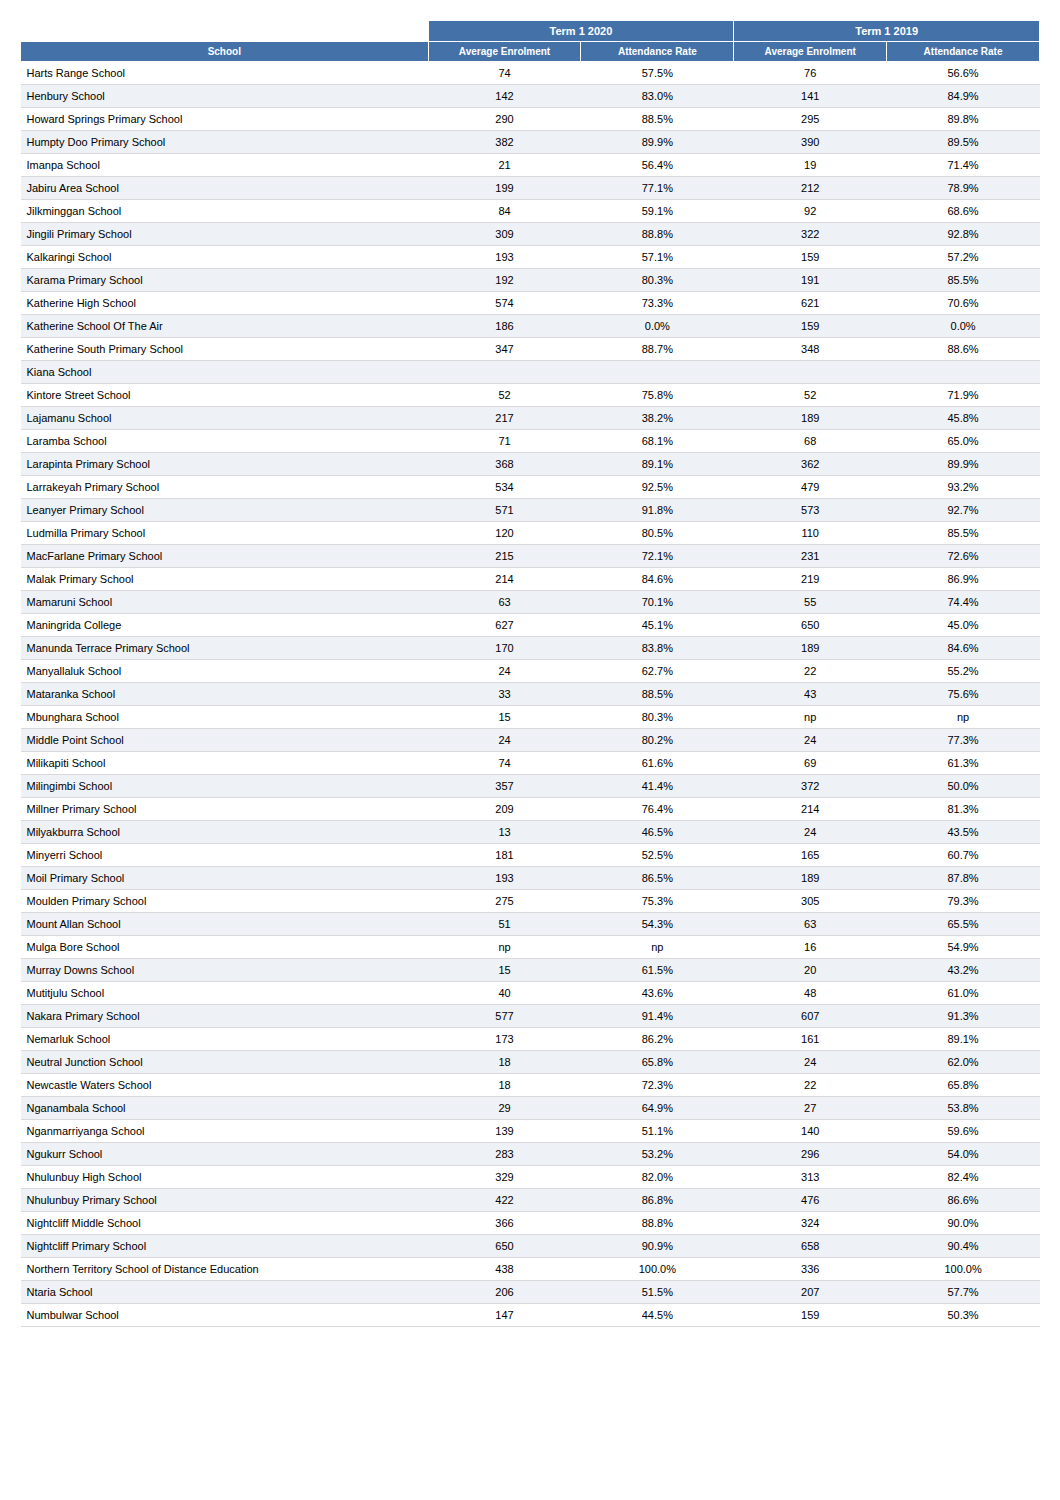| | Term 1 2020 | Term 1 2019 |
| --- | --- | --- |
| School | Average Enrolment | Attendance Rate | Average Enrolment | Attendance Rate |
| Harts Range School | 74 | 57.5% | 76 | 56.6% |
| Henbury School | 142 | 83.0% | 141 | 84.9% |
| Howard Springs Primary School | 290 | 88.5% | 295 | 89.8% |
| Humpty Doo Primary School | 382 | 89.9% | 390 | 89.5% |
| Imanpa School | 21 | 56.4% | 19 | 71.4% |
| Jabiru Area School | 199 | 77.1% | 212 | 78.9% |
| Jilkminggan School | 84 | 59.1% | 92 | 68.6% |
| Jingili Primary School | 309 | 88.8% | 322 | 92.8% |
| Kalkaringi School | 193 | 57.1% | 159 | 57.2% |
| Karama Primary School | 192 | 80.3% | 191 | 85.5% |
| Katherine High School | 574 | 73.3% | 621 | 70.6% |
| Katherine School Of The Air | 186 | 0.0% | 159 | 0.0% |
| Katherine South Primary School | 347 | 88.7% | 348 | 88.6% |
| Kiana School | | | | |
| Kintore Street School | 52 | 75.8% | 52 | 71.9% |
| Lajamanu School | 217 | 38.2% | 189 | 45.8% |
| Laramba School | 71 | 68.1% | 68 | 65.0% |
| Larapinta Primary School | 368 | 89.1% | 362 | 89.9% |
| Larrakeyah Primary School | 534 | 92.5% | 479 | 93.2% |
| Leanyer Primary School | 571 | 91.8% | 573 | 92.7% |
| Ludmilla Primary School | 120 | 80.5% | 110 | 85.5% |
| MacFarlane Primary School | 215 | 72.1% | 231 | 72.6% |
| Malak Primary School | 214 | 84.6% | 219 | 86.9% |
| Mamaruni School | 63 | 70.1% | 55 | 74.4% |
| Maningrida College | 627 | 45.1% | 650 | 45.0% |
| Manunda Terrace Primary School | 170 | 83.8% | 189 | 84.6% |
| Manyallaluk School | 24 | 62.7% | 22 | 55.2% |
| Mataranka School | 33 | 88.5% | 43 | 75.6% |
| Mbunghara School | 15 | 80.3% | np | np |
| Middle Point School | 24 | 80.2% | 24 | 77.3% |
| Milikapiti School | 74 | 61.6% | 69 | 61.3% |
| Milingimbi School | 357 | 41.4% | 372 | 50.0% |
| Millner Primary School | 209 | 76.4% | 214 | 81.3% |
| Milyakburra School | 13 | 46.5% | 24 | 43.5% |
| Minyerri School | 181 | 52.5% | 165 | 60.7% |
| Moil Primary School | 193 | 86.5% | 189 | 87.8% |
| Moulden Primary School | 275 | 75.3% | 305 | 79.3% |
| Mount Allan School | 51 | 54.3% | 63 | 65.5% |
| Mulga Bore School | np | np | 16 | 54.9% |
| Murray Downs School | 15 | 61.5% | 20 | 43.2% |
| Mutitjulu School | 40 | 43.6% | 48 | 61.0% |
| Nakara Primary School | 577 | 91.4% | 607 | 91.3% |
| Nemarluk School | 173 | 86.2% | 161 | 89.1% |
| Neutral Junction School | 18 | 65.8% | 24 | 62.0% |
| Newcastle Waters School | 18 | 72.3% | 22 | 65.8% |
| Nganambala School | 29 | 64.9% | 27 | 53.8% |
| Nganmarriyanga School | 139 | 51.1% | 140 | 59.6% |
| Ngukurr School | 283 | 53.2% | 296 | 54.0% |
| Nhulunbuy High School | 329 | 82.0% | 313 | 82.4% |
| Nhulunbuy Primary School | 422 | 86.8% | 476 | 86.6% |
| Nightcliff Middle School | 366 | 88.8% | 324 | 90.0% |
| Nightcliff Primary School | 650 | 90.9% | 658 | 90.4% |
| Northern Territory School of Distance Education | 438 | 100.0% | 336 | 100.0% |
| Ntaria School | 206 | 51.5% | 207 | 57.7% |
| Numbulwar School | 147 | 44.5% | 159 | 50.3% |